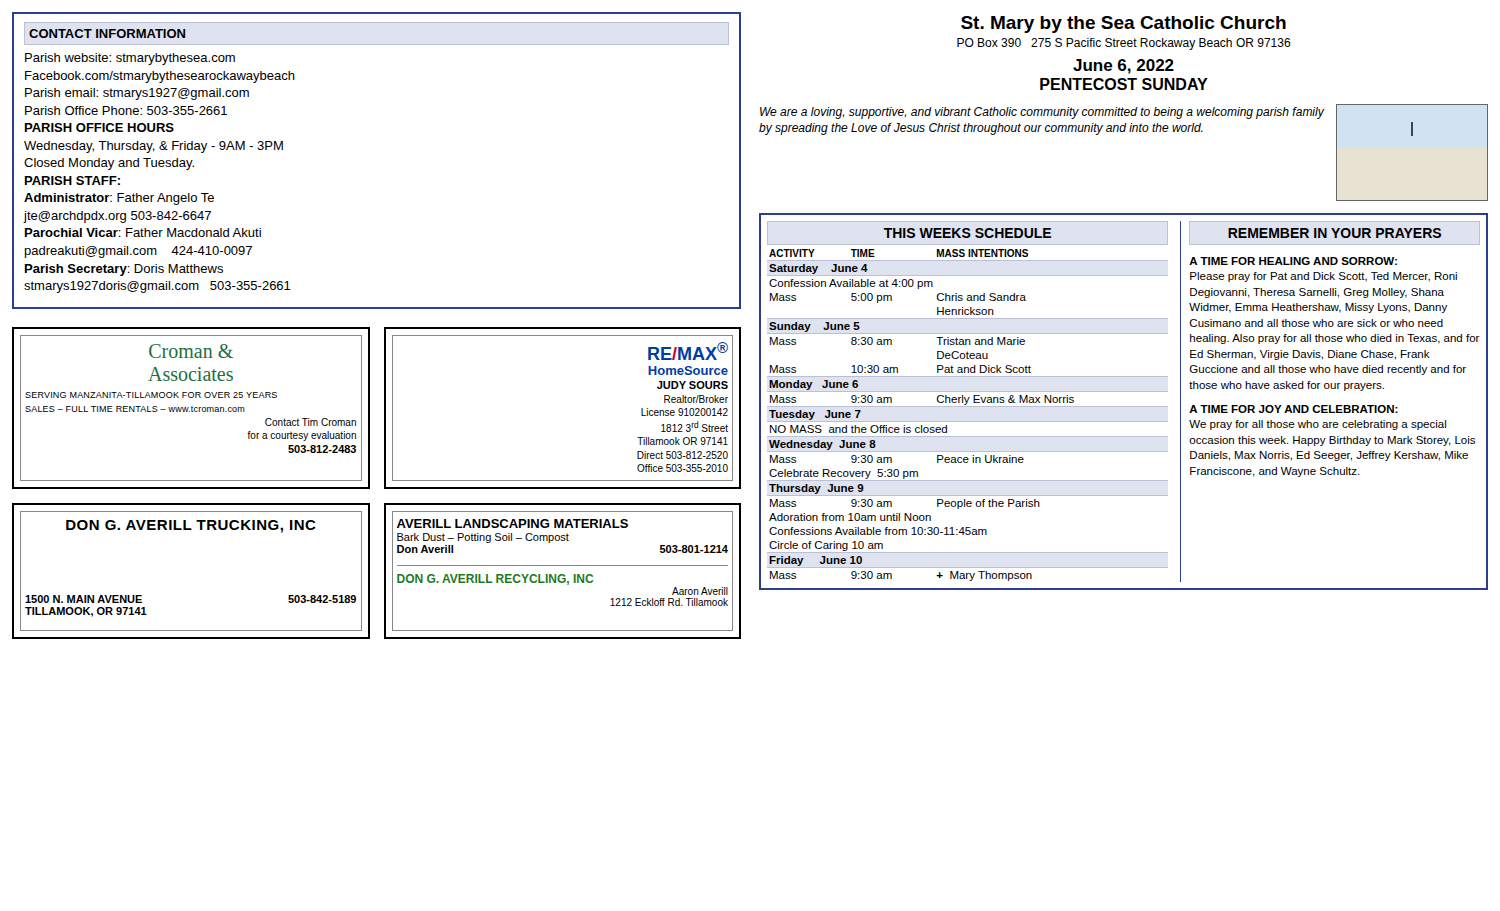CONTACT INFORMATION
Parish website: stmarybythesea.com
Facebook.com/stmarybythesearockawaybeach
Parish email: stmarys1927@gmail.com
Parish Office Phone: 503-355-2661
PARISH OFFICE HOURS
Wednesday, Thursday, & Friday - 9AM - 3PM
Closed Monday and Tuesday.
PARISH STAFF:
Administrator: Father Angelo Te
jte@archdpdx.org 503-842-6647
Parochial Vicar: Father Macdonald Akuti
padreakuti@gmail.com 424-410-0097
Parish Secretary: Doris Matthews
stmarys1927doris@gmail.com 503-355-2661
Croman &
Associates
SERVING MANZANITA-TILLAMOOK FOR OVER 25 YEARS
SALES – FULL TIME RENTALS – www.tcroman.com
Contact Tim Croman
for a courtesy evaluation
503-812-2483
RE/MAX®
HomeSource
JUDY SOURS
Realtor/Broker
License 910200142
1812 3rd Street
Tillamook OR 97141
Direct 503-812-2520
Office 503-355-2010
DON G. AVERILL TRUCKING, INC
1500 N. MAIN AVENUE
TILLAMOOK, OR 97141 503-842-5189
AVERILL LANDSCAPING MATERIALS
Bark Dust – Potting Soil – Compost
Don Averill 503-801-1214
DON G. AVERILL RECYCLING, INC
Aaron Averill
1212 Eckloff Rd. Tillamook
St. Mary by the Sea Catholic Church
PO Box 390 275 S Pacific Street Rockaway Beach OR 97136
June 6, 2022
PENTECOST SUNDAY
We are a loving, supportive, and vibrant Catholic community committed to being a welcoming parish family by spreading the Love of Jesus Christ throughout our community and into the world.
THIS WEEKS SCHEDULE
| ACTIVITY | TIME | MASS INTENTIONS |
| Saturday June 4 |
| Confession Available at 4:00 pm |
| Mass | 5:00 pm | Chris and Sandra |
| | | Henrickson |
| Sunday June 5 |
| Mass | 8:30 am | Tristan and Marie |
| | | DeCoteau |
| Mass | 10:30 am | Pat and Dick Scott |
| Monday June 6 |
| Mass | 9:30 am | Cherly Evans & Max Norris |
| Tuesday June 7 |
| NO MASS and the Office is closed |
| Wednesday June 8 |
| Mass | 9:30 am | Peace in Ukraine |
| Celebrate Recovery 5:30 pm |
| Thursday June 9 |
| Mass | 9:30 am | People of the Parish |
| Adoration from 10am until Noon |
| Confessions Available from 10:30-11:45am |
| Circle of Caring 10 am |
| Friday June 10 |
| Mass | 9:30 am | + Mary Thompson |
REMEMBER IN YOUR PRAYERS
A TIME FOR HEALING AND SORROW:
Please pray for Pat and Dick Scott, Ted Mercer, Roni Degiovanni, Theresa Sarnelli, Greg Molley, Shana Widmer, Emma Heathershaw, Missy Lyons, Danny Cusimano and all those who are sick or who need healing. Also pray for all those who died in Texas, and for Ed Sherman, Virgie Davis, Diane Chase, Frank Guccione and all those who have died recently and for those who have asked for our prayers.
A TIME FOR JOY AND CELEBRATION:
We pray for all those who are celebrating a special occasion this week. Happy Birthday to Mark Storey, Lois Daniels, Max Norris, Ed Seeger, Jeffrey Kershaw, Mike Franciscone, and Wayne Schultz.